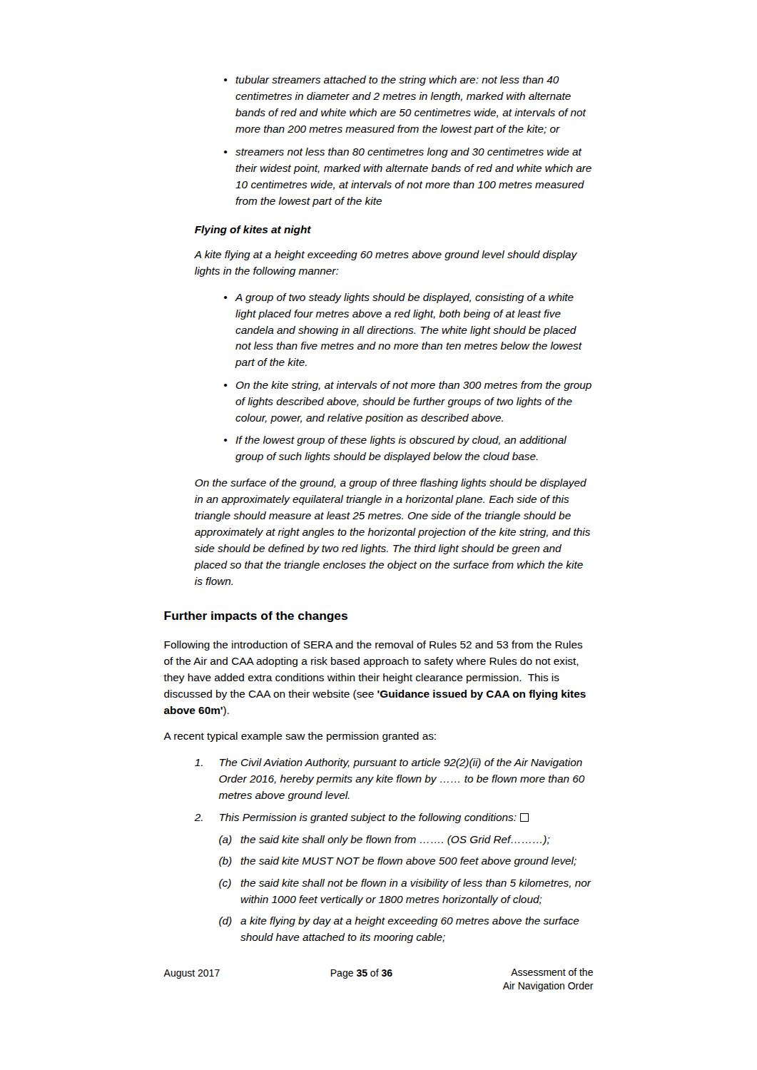tubular streamers attached to the string which are: not less than 40 centimetres in diameter and 2 metres in length, marked with alternate bands of red and white which are 50 centimetres wide, at intervals of not more than 200 metres measured from the lowest part of the kite; or
streamers not less than 80 centimetres long and 30 centimetres wide at their widest point, marked with alternate bands of red and white which are 10 centimetres wide, at intervals of not more than 100 metres measured from the lowest part of the kite
Flying of kites at night
A kite flying at a height exceeding 60 metres above ground level should display lights in the following manner:
A group of two steady lights should be displayed, consisting of a white light placed four metres above a red light, both being of at least five candela and showing in all directions. The white light should be placed not less than five metres and no more than ten metres below the lowest part of the kite.
On the kite string, at intervals of not more than 300 metres from the group of lights described above, should be further groups of two lights of the colour, power, and relative position as described above.
If the lowest group of these lights is obscured by cloud, an additional group of such lights should be displayed below the cloud base.
On the surface of the ground, a group of three flashing lights should be displayed in an approximately equilateral triangle in a horizontal plane. Each side of this triangle should measure at least 25 metres. One side of the triangle should be approximately at right angles to the horizontal projection of the kite string, and this side should be defined by two red lights. The third light should be green and placed so that the triangle encloses the object on the surface from which the kite is flown.
Further impacts of the changes
Following the introduction of SERA and the removal of Rules 52 and 53 from the Rules of the Air and CAA adopting a risk based approach to safety where Rules do not exist, they have added extra conditions within their height clearance permission. This is discussed by the CAA on their website (see 'Guidance issued by CAA on flying kites above 60m').
A recent typical example saw the permission granted as:
1. The Civil Aviation Authority, pursuant to article 92(2)(ii) of the Air Navigation Order 2016, hereby permits any kite flown by …… to be flown more than 60 metres above ground level.
2. This Permission is granted subject to the following conditions:
(a) the said kite shall only be flown from ……. (OS Grid Ref………);
(b) the said kite MUST NOT be flown above 500 feet above ground level;
(c) the said kite shall not be flown in a visibility of less than 5 kilometres, nor within 1000 feet vertically or 1800 metres horizontally of cloud;
(d) a kite flying by day at a height exceeding 60 metres above the surface should have attached to its mooring cable;
August 2017
Page 35 of 36
Assessment of the
Air Navigation Order